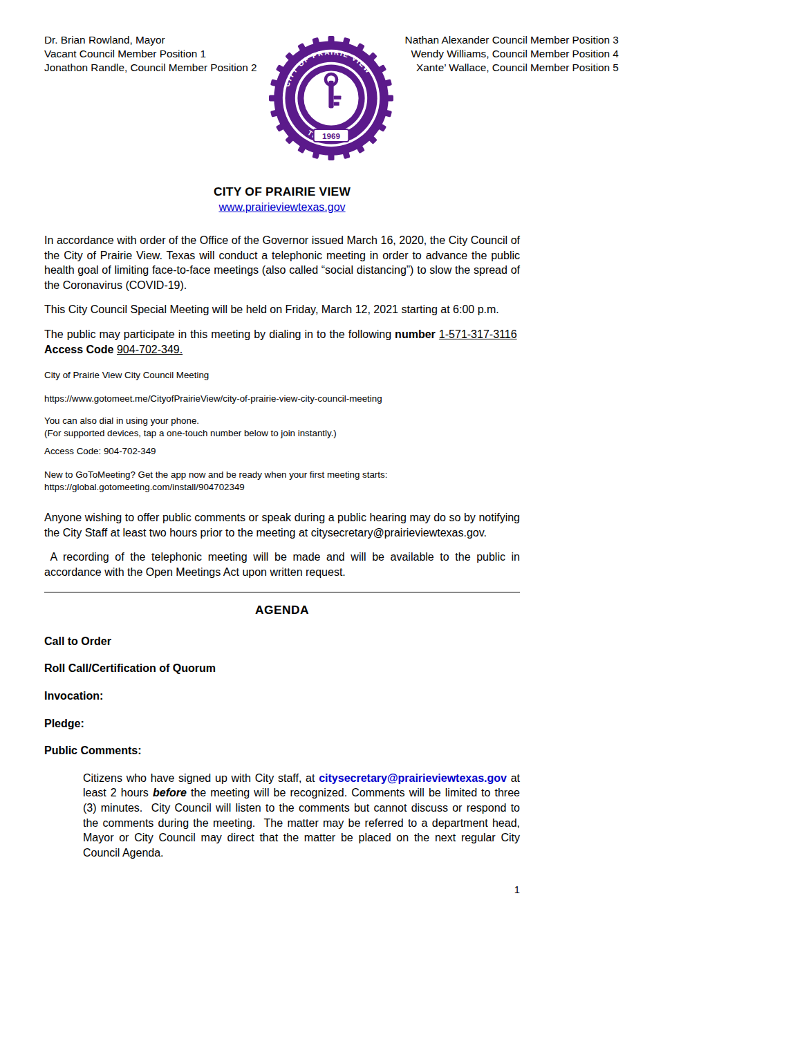Dr. Brian Rowland, Mayor
Vacant Council Member Position 1
Jonathon Randle, Council Member Position 2
CITY OF PRAIRIE VIEW TEXAS 1969
Nathan Alexander Council Member Position 3
Wendy Williams, Council Member Position 4
Xante’ Wallace, Council Member Position 5
CITY OF PRAIRIE VIEW
www.prairieviewtexas.gov
In accordance with order of the Office of the Governor issued March 16, 2020, the City Council of the City of Prairie View. Texas will conduct a telephonic meeting in order to advance the public health goal of limiting face-to-face meetings (also called “social distancing”) to slow the spread of the Coronavirus (COVID-19).
This City Council Special Meeting will be held on Friday, March 12, 2021 starting at 6:00 p.m.
The public may participate in this meeting by dialing in to the following number 1-571-317-3116 Access Code 904-702-349.
City of Prairie View City Council Meeting
https://www.gotomeet.me/CityofPrairieView/city-of-prairie-view-city-council-meeting
You can also dial in using your phone.
(For supported devices, tap a one-touch number below to join instantly.)
Access Code: 904-702-349
New to GoToMeeting? Get the app now and be ready when your first meeting starts: https://global.gotomeeting.com/install/904702349
Anyone wishing to offer public comments or speak during a public hearing may do so by notifying the City Staff at least two hours prior to the meeting at citysecretary@prairieviewtexas.gov.
A recording of the telephonic meeting will be made and will be available to the public in accordance with the Open Meetings Act upon written request.
AGENDA
Call to Order
Roll Call/Certification of Quorum
Invocation:
Pledge:
Public Comments:
Citizens who have signed up with City staff, at citysecretary@prairieviewtexas.gov at least 2 hours before the meeting will be recognized. Comments will be limited to three (3) minutes. City Council will listen to the comments but cannot discuss or respond to the comments during the meeting. The matter may be referred to a department head, Mayor or City Council may direct that the matter be placed on the next regular City Council Agenda.
1